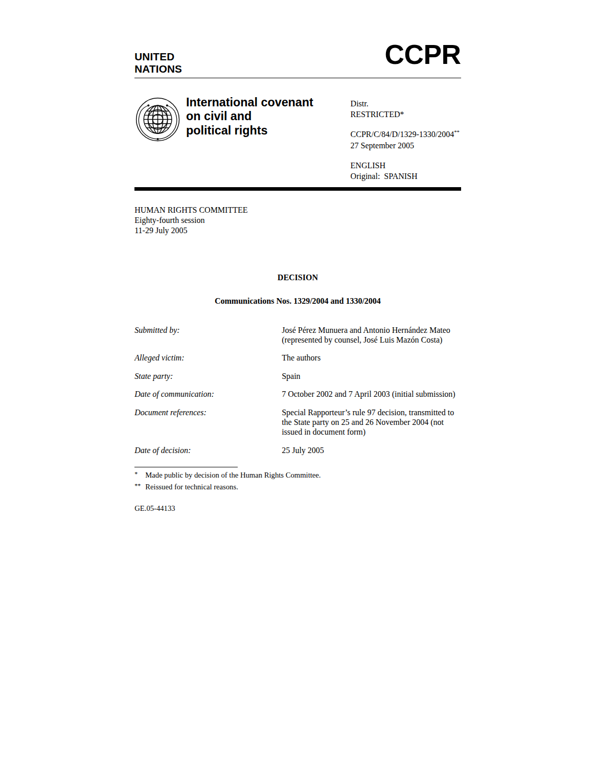UNITED
NATIONS
CCPR
International covenant
on civil and
political rights
Distr.
RESTRICTED*
CCPR/C/84/D/1329-1330/2004**
27 September 2005
ENGLISH
Original: SPANISH
Human Rights Committee
Eighty-fourth session
11-29 July 2005
DECISION
Communications Nos. 1329/2004 and 1330/2004
| Submitted by: | José Pérez Munuera and Antonio Hernández Mateo (represented by counsel, José Luis Mazón Costa) |
| Alleged victim: | The authors |
| State party: | Spain |
| Date of communication: | 7 October 2002 and 7 April 2003 (initial submission) |
| Document references: | Special Rapporteur’s rule 97 decision, transmitted to the State party on 25 and 26 November 2004 (not issued in document form) |
| Date of decision: | 25 July 2005 |
*Made public by decision of the Human Rights Committee.
**Reissued for technical reasons.
GE.05-44133